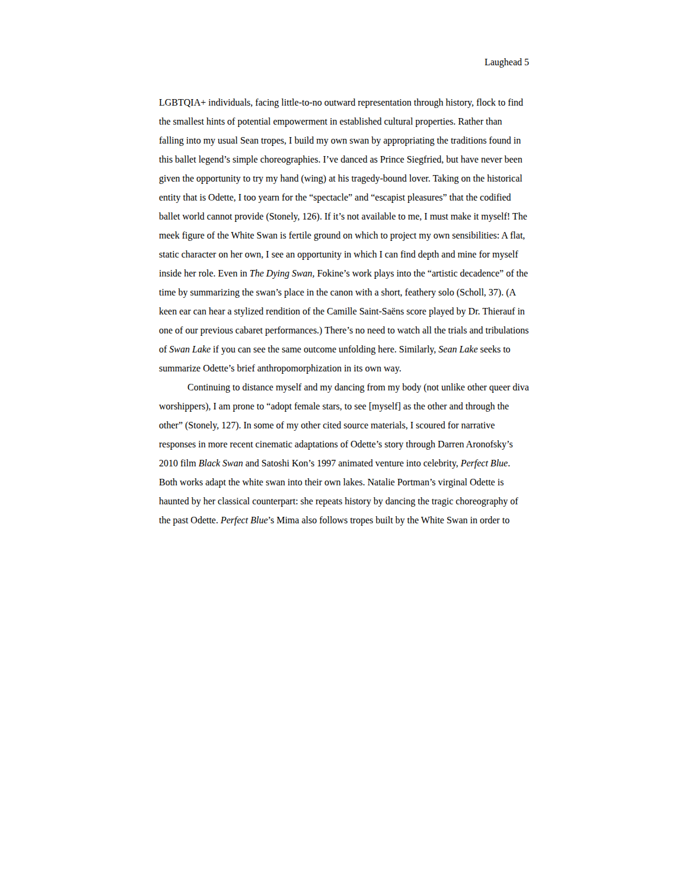Laughead 5
LGBTQIA+ individuals, facing little-to-no outward representation through history, flock to find the smallest hints of potential empowerment in established cultural properties. Rather than falling into my usual Sean tropes, I build my own swan by appropriating the traditions found in this ballet legend’s simple choreographies. I’ve danced as Prince Siegfried, but have never been given the opportunity to try my hand (wing) at his tragedy-bound lover. Taking on the historical entity that is Odette, I too yearn for the “spectacle” and “escapist pleasures” that the codified ballet world cannot provide (Stonely, 126). If it’s not available to me, I must make it myself! The meek figure of the White Swan is fertile ground on which to project my own sensibilities: A flat, static character on her own, I see an opportunity in which I can find depth and mine for myself inside her role. Even in The Dying Swan, Fokine’s work plays into the “artistic decadence” of the time by summarizing the swan’s place in the canon with a short, feathery solo (Scholl, 37). (A keen ear can hear a stylized rendition of the Camille Saint-Saëns score played by Dr. Thierauf in one of our previous cabaret performances.) There’s no need to watch all the trials and tribulations of Swan Lake if you can see the same outcome unfolding here. Similarly, Sean Lake seeks to summarize Odette’s brief anthropomorphization in its own way.
Continuing to distance myself and my dancing from my body (not unlike other queer diva worshippers), I am prone to “adopt female stars, to see [myself] as the other and through the other” (Stonely, 127). In some of my other cited source materials, I scoured for narrative responses in more recent cinematic adaptations of Odette’s story through Darren Aronofsky’s 2010 film Black Swan and Satoshi Kon’s 1997 animated venture into celebrity, Perfect Blue. Both works adapt the white swan into their own lakes. Natalie Portman’s virginal Odette is haunted by her classical counterpart: she repeats history by dancing the tragic choreography of the past Odette. Perfect Blue’s Mima also follows tropes built by the White Swan in order to